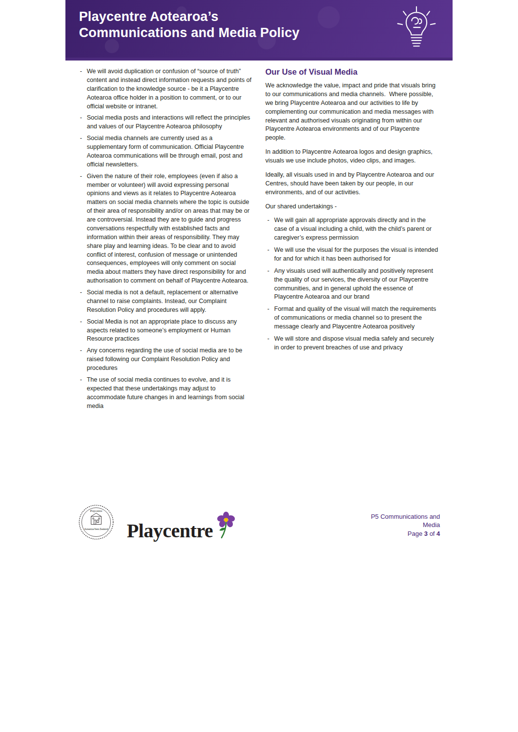Playcentre Aotearoa’s
Communications and Media Policy
We will avoid duplication or confusion of “source of truth” content and instead direct information requests and points of clarification to the knowledge source - be it a Playcentre Aotearoa office holder in a position to comment, or to our official website or intranet.
Social media posts and interactions will reflect the principles and values of our Playcentre Aotearoa philosophy
Social media channels are currently used as a supplementary form of communication. Official Playcentre Aotearoa communications will be through email, post and official newsletters.
Given the nature of their role, employees (even if also a member or volunteer) will avoid expressing personal opinions and views as it relates to Playcentre Aotearoa matters on social media channels where the topic is outside of their area of responsibility and/or on areas that may be or are controversial. Instead they are to guide and progress conversations respectfully with established facts and information within their areas of responsibility. They may share play and learning ideas. To be clear and to avoid conflict of interest, confusion of message or unintended consequences, employees will only comment on social media about matters they have direct responsibility for and authorisation to comment on behalf of Playcentre Aotearoa.
Social media is not a default, replacement or alternative channel to raise complaints. Instead, our Complaint Resolution Policy and procedures will apply.
Social Media is not an appropriate place to discuss any aspects related to someone’s employment or Human Resource practices
Any concerns regarding the use of social media are to be raised following our Complaint Resolution Policy and procedures
The use of social media continues to evolve, and it is expected that these undertakings may adjust to accommodate future changes in and learnings from social media
Our Use of Visual Media
We acknowledge the value, impact and pride that visuals bring to our communications and media channels. Where possible, we bring Playcentre Aotearoa and our activities to life by complementing our communication and media messages with relevant and authorised visuals originating from within our Playcentre Aotearoa environments and of our Playcentre people.
In addition to Playcentre Aotearoa logos and design graphics, visuals we use include photos, video clips, and images.
Ideally, all visuals used in and by Playcentre Aotearoa and our Centres, should have been taken by our people, in our environments, and of our activities.
Our shared undertakings -
We will gain all appropriate approvals directly and in the case of a visual including a child, with the child’s parent or caregiver’s express permission
We will use the visual for the purposes the visual is intended for and for which it has been authorised for
Any visuals used will authentically and positively represent the quality of our services, the diversity of our Playcentre communities, and in general uphold the essence of Playcentre Aotearoa and our brand
Format and quality of the visual will match the requirements of communications or media channel so to present the message clearly and Playcentre Aotearoa positively
We will store and dispose visual media safely and securely in order to prevent breaches of use and privacy
Playcentre Aotearoa New Zealand
Playcentre
P5 Communications and
Media
Page 3 of 4